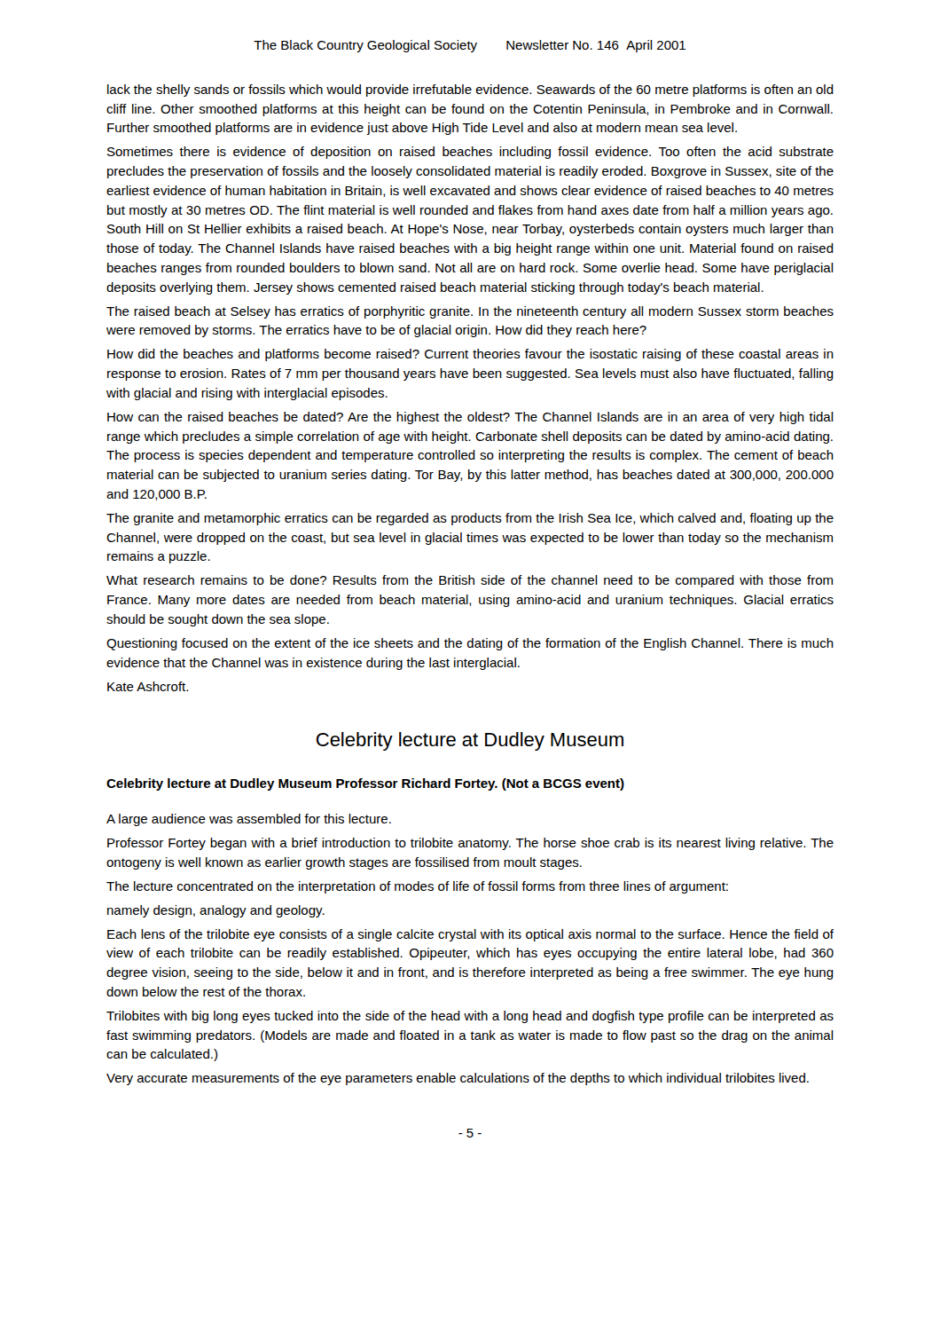The Black Country Geological Society Newsletter No. 146 April 2001
lack the shelly sands or fossils which would provide irrefutable evidence. Seawards of the 60 metre platforms is often an old cliff line. Other smoothed platforms at this height can be found on the Cotentin Peninsula, in Pembroke and in Cornwall. Further smoothed platforms are in evidence just above High Tide Level and also at modern mean sea level.
Sometimes there is evidence of deposition on raised beaches including fossil evidence. Too often the acid substrate precludes the preservation of fossils and the loosely consolidated material is readily eroded. Boxgrove in Sussex, site of the earliest evidence of human habitation in Britain, is well excavated and shows clear evidence of raised beaches to 40 metres but mostly at 30 metres OD. The flint material is well rounded and flakes from hand axes date from half a million years ago. South Hill on St Hellier exhibits a raised beach. At Hope's Nose, near Torbay, oysterbeds contain oysters much larger than those of today. The Channel Islands have raised beaches with a big height range within one unit. Material found on raised beaches ranges from rounded boulders to blown sand. Not all are on hard rock. Some overlie head. Some have periglacial deposits overlying them. Jersey shows cemented raised beach material sticking through today's beach material.
The raised beach at Selsey has erratics of porphyritic granite. In the nineteenth century all modern Sussex storm beaches were removed by storms. The erratics have to be of glacial origin. How did they reach here?
How did the beaches and platforms become raised? Current theories favour the isostatic raising of these coastal areas in response to erosion. Rates of 7 mm per thousand years have been suggested. Sea levels must also have fluctuated, falling with glacial and rising with interglacial episodes.
How can the raised beaches be dated? Are the highest the oldest? The Channel Islands are in an area of very high tidal range which precludes a simple correlation of age with height. Carbonate shell deposits can be dated by amino-acid dating. The process is species dependent and temperature controlled so interpreting the results is complex. The cement of beach material can be subjected to uranium series dating. Tor Bay, by this latter method, has beaches dated at 300,000, 200.000 and 120,000 B.P.
The granite and metamorphic erratics can be regarded as products from the Irish Sea Ice, which calved and, floating up the Channel, were dropped on the coast, but sea level in glacial times was expected to be lower than today so the mechanism remains a puzzle.
What research remains to be done? Results from the British side of the channel need to be compared with those from France. Many more dates are needed from beach material, using amino-acid and uranium techniques. Glacial erratics should be sought down the sea slope.
Questioning focused on the extent of the ice sheets and the dating of the formation of the English Channel. There is much evidence that the Channel was in existence during the last interglacial.
Kate Ashcroft.
Celebrity lecture at Dudley Museum
Celebrity lecture at Dudley Museum Professor Richard Fortey. (Not a BCGS event)
A large audience was assembled for this lecture.
Professor Fortey began with a brief introduction to trilobite anatomy. The horse shoe crab is its nearest living relative. The ontogeny is well known as earlier growth stages are fossilised from moult stages.
The lecture concentrated on the interpretation of modes of life of fossil forms from three lines of argument:
namely design, analogy and geology.
Each lens of the trilobite eye consists of a single calcite crystal with its optical axis normal to the surface. Hence the field of view of each trilobite can be readily established. Opipeuter, which has eyes occupying the entire lateral lobe, had 360 degree vision, seeing to the side, below it and in front, and is therefore interpreted as being a free swimmer. The eye hung down below the rest of the thorax.
Trilobites with big long eyes tucked into the side of the head with a long head and dogfish type profile can be interpreted as fast swimming predators. (Models are made and floated in a tank as water is made to flow past so the drag on the animal can be calculated.)
Very accurate measurements of the eye parameters enable calculations of the depths to which individual trilobites lived.
- 5 -